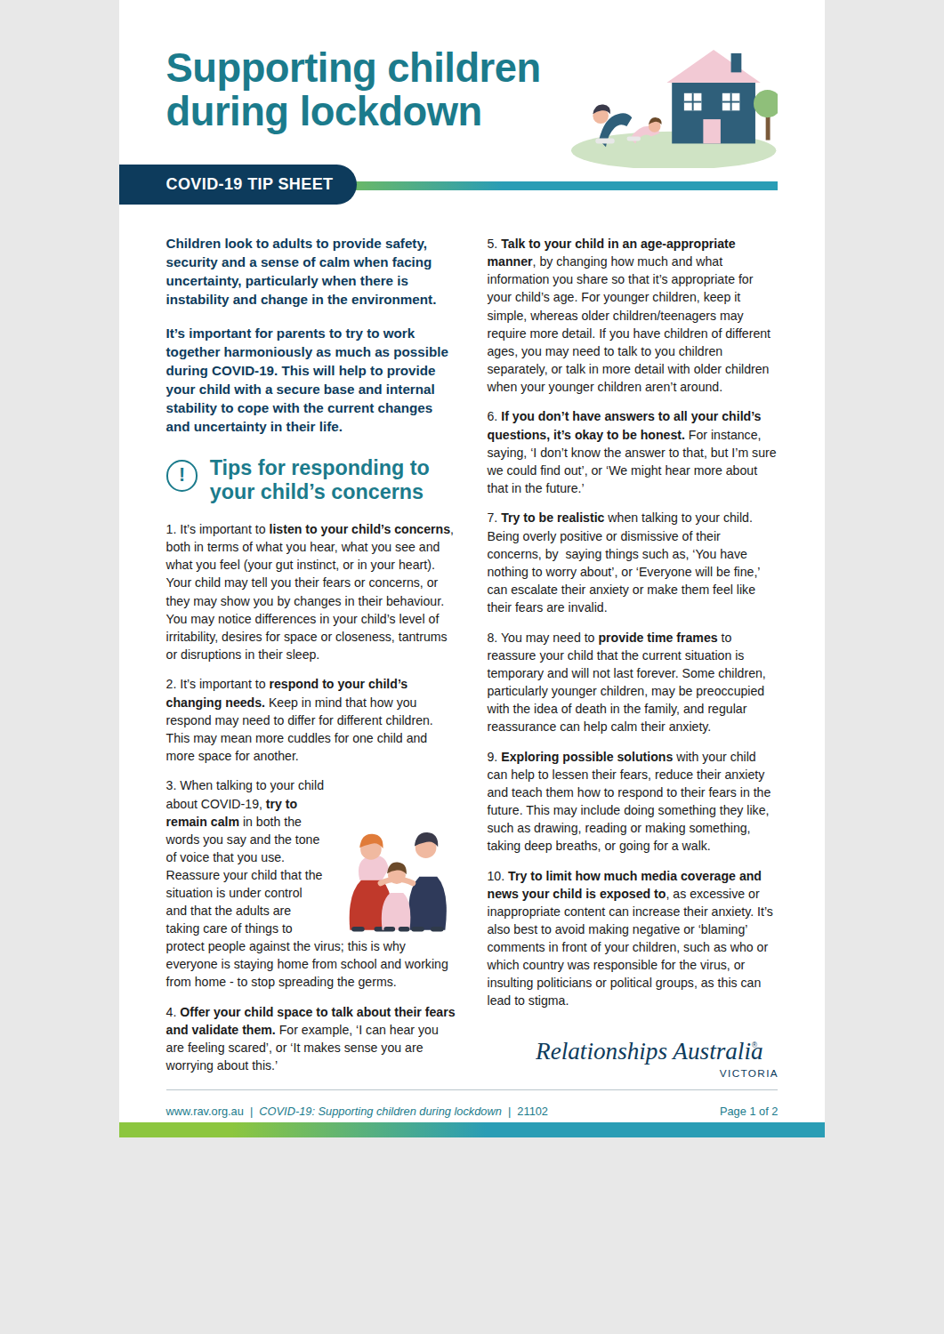Supporting children
during lockdown
COVID-19 TIP SHEET
Children look to adults to provide safety, security and a sense of calm when facing uncertainty, particularly when there is instability and change in the environment.
It’s important for parents to try to work together harmoniously as much as possible during COVID-19. This will help to provide your child with a secure base and internal stability to cope with the current changes and uncertainty in their life.
!
Tips for responding to
your child’s concerns
1. It’s important to listen to your child’s concerns, both in terms of what you hear, what you see and what you feel (your gut instinct, or in your heart). Your child may tell you their fears or concerns, or they may show you by changes in their behaviour. You may notice differences in your child’s level of irritability, desires for space or closeness, tantrums or disruptions in their sleep.
2. It’s important to respond to your child’s changing needs. Keep in mind that how you respond may need to differ for different children. This may mean more cuddles for one child and more space for another.
3. When talking to your child about COVID-19, try to remain calm in both the words you say and the tone of voice that you use. Reassure your child that the situation is under control and that the adults are taking care of things to protect people against the virus; this is why everyone is staying home from school and working from home - to stop spreading the germs.
4. Offer your child space to talk about their fears and validate them. For example, ‘I can hear you are feeling scared’, or ‘It makes sense you are worrying about this.’
5. Talk to your child in an age-appropriate manner, by changing how much and what information you share so that it’s appropriate for your child’s age. For younger children, keep it simple, whereas older children/teenagers may require more detail. If you have children of different ages, you may need to talk to you children separately, or talk in more detail with older children when your younger children aren’t around.
6. If you don’t have answers to all your child’s questions, it’s okay to be honest. For instance, saying, ‘I don’t know the answer to that, but I’m sure we could find out’, or ‘We might hear more about that in the future.’
7. Try to be realistic when talking to your child. Being overly positive or dismissive of their concerns, by saying things such as, ‘You have nothing to worry about’, or ‘Everyone will be fine,’ can escalate their anxiety or make them feel like their fears are invalid.
8. You may need to provide time frames to reassure your child that the current situation is temporary and will not last forever. Some children, particularly younger children, may be preoccupied with the idea of death in the family, and regular reassurance can help calm their anxiety.
9. Exploring possible solutions with your child can help to lessen their fears, reduce their anxiety and teach them how to respond to their fears in the future. This may include doing something they like, such as drawing, reading or making something, taking deep breaths, or going for a walk.
10. Try to limit how much media coverage and news your child is exposed to, as excessive or inappropriate content can increase their anxiety. It’s also best to avoid making negative or ‘blaming’ comments in front of your children, such as who or which country was responsible for the virus, or insulting politicians or political groups, as this can lead to stigma.
Relationships Australia ® VICTORIA
www.rav.org.au | COVID-19: Supporting children during lockdown | 21102
Page 1 of 2